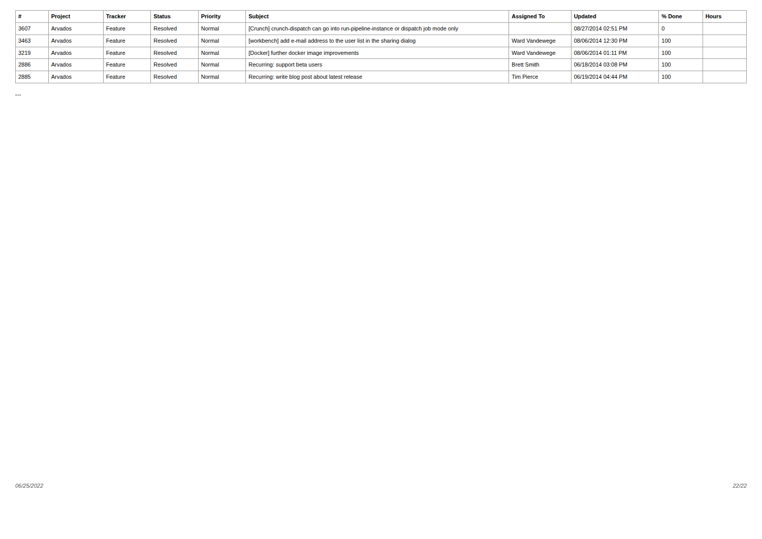| # | Project | Tracker | Status | Priority | Subject | Assigned To | Updated | % Done | Hours |
| --- | --- | --- | --- | --- | --- | --- | --- | --- | --- |
| 3607 | Arvados | Feature | Resolved | Normal | [Crunch] crunch-dispatch can go into run-pipeline-instance or dispatch job mode only | | 08/27/2014 02:51 PM | 0 | |
| 3463 | Arvados | Feature | Resolved | Normal | [workbench] add e-mail address to the user list in the sharing dialog | Ward Vandewege | 08/06/2014 12:30 PM | 100 | |
| 3219 | Arvados | Feature | Resolved | Normal | [Docker] further docker image improvements | Ward Vandewege | 08/06/2014 01:11 PM | 100 | |
| 2886 | Arvados | Feature | Resolved | Normal | Recurring: support beta users | Brett Smith | 06/18/2014 03:08 PM | 100 | |
| 2885 | Arvados | Feature | Resolved | Normal | Recurring: write blog post about latest release | Tim Pierce | 06/19/2014 04:44 PM | 100 | |
...
06/25/2022 22/22